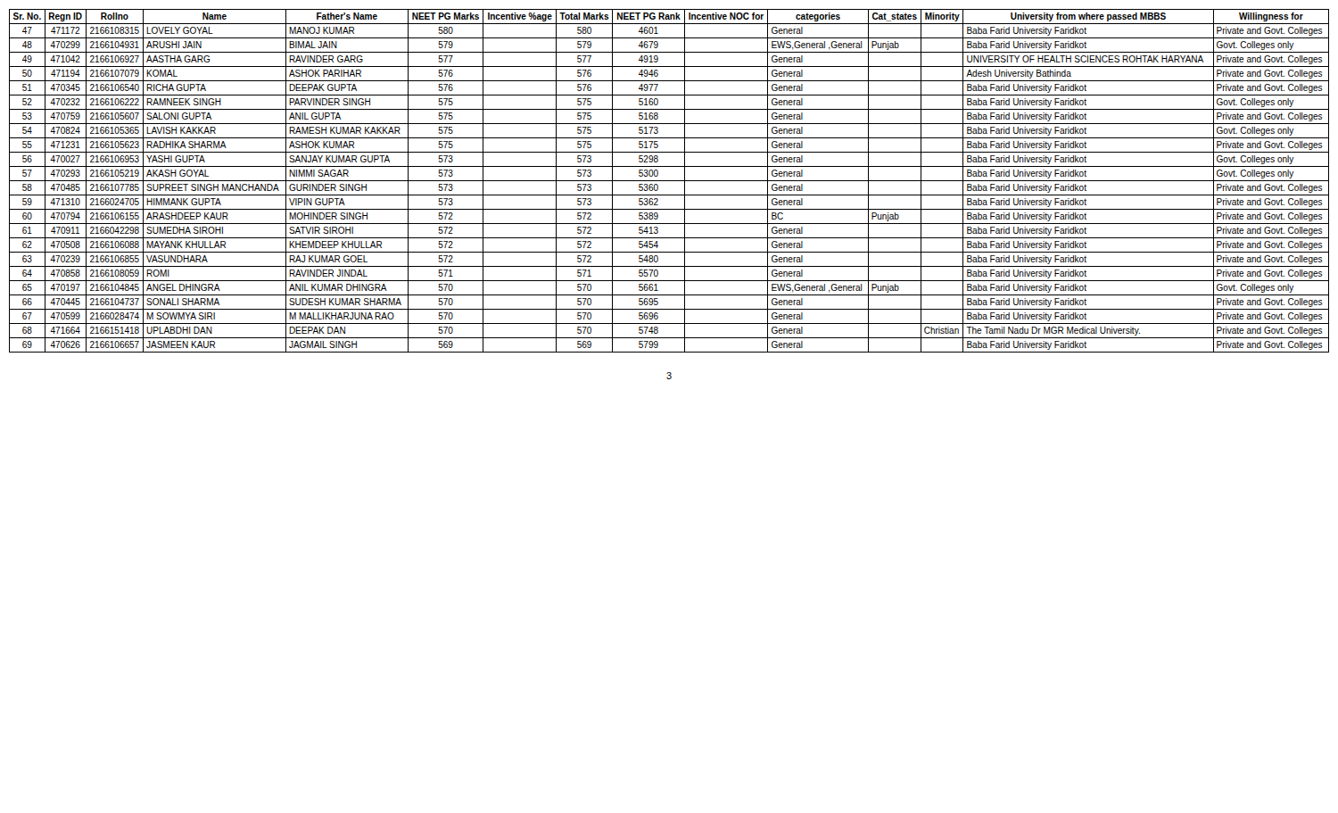| Sr. No. | Regn ID | Rollno | Name | Father's Name | NEET PG Marks | Incentive %age | Total Marks | NEET PG Rank | Incentive NOC for | categories | Cat_states | Minority | University from where passed MBBS | Willingness for |
| --- | --- | --- | --- | --- | --- | --- | --- | --- | --- | --- | --- | --- | --- | --- |
| 47 | 471172 | 2166108315 | LOVELY GOYAL | MANOJ KUMAR | 580 | | 580 | 4601 | | General | | | Baba Farid University Faridkot | Private and Govt. Colleges |
| 48 | 470299 | 2166104931 | ARUSHI JAIN | BIMAL JAIN | 579 | | 579 | 4679 | | EWS,General ,General | Punjab | | Baba Farid University Faridkot | Govt. Colleges only |
| 49 | 471042 | 2166106927 | AASTHA GARG | RAVINDER GARG | 577 | | 577 | 4919 | | General | | | UNIVERSITY OF HEALTH SCIENCES ROHTAK HARYANA | Private and Govt. Colleges |
| 50 | 471194 | 2166107079 | KOMAL | ASHOK PARIHAR | 576 | | 576 | 4946 | | General | | | Adesh University Bathinda | Private and Govt. Colleges |
| 51 | 470345 | 2166106540 | RICHA GUPTA | DEEPAK GUPTA | 576 | | 576 | 4977 | | General | | | Baba Farid University Faridkot | Private and Govt. Colleges |
| 52 | 470232 | 2166106222 | RAMNEEK SINGH | PARVINDER SINGH | 575 | | 575 | 5160 | | General | | | Baba Farid University Faridkot | Govt. Colleges only |
| 53 | 470759 | 2166105607 | SALONI GUPTA | ANIL GUPTA | 575 | | 575 | 5168 | | General | | | Baba Farid University Faridkot | Private and Govt. Colleges |
| 54 | 470824 | 2166105365 | LAVISH KAKKAR | RAMESH KUMAR KAKKAR | 575 | | 575 | 5173 | | General | | | Baba Farid University Faridkot | Govt. Colleges only |
| 55 | 471231 | 2166105623 | RADHIKA SHARMA | ASHOK KUMAR | 575 | | 575 | 5175 | | General | | | Baba Farid University Faridkot | Private and Govt. Colleges |
| 56 | 470027 | 2166106953 | YASHI GUPTA | SANJAY KUMAR GUPTA | 573 | | 573 | 5298 | | General | | | Baba Farid University Faridkot | Govt. Colleges only |
| 57 | 470293 | 2166105219 | AKASH GOYAL | NIMMI SAGAR | 573 | | 573 | 5300 | | General | | | Baba Farid University Faridkot | Govt. Colleges only |
| 58 | 470485 | 2166107785 | SUPREET SINGH MANCHANDA | GURINDER SINGH | 573 | | 573 | 5360 | | General | | | Baba Farid University Faridkot | Private and Govt. Colleges |
| 59 | 471310 | 2166024705 | HIMMANK GUPTA | VIPIN GUPTA | 573 | | 573 | 5362 | | General | | | Baba Farid University Faridkot | Private and Govt. Colleges |
| 60 | 470794 | 2166106155 | ARASHDEEP KAUR | MOHINDER SINGH | 572 | | 572 | 5389 | | BC | Punjab | | Baba Farid University Faridkot | Private and Govt. Colleges |
| 61 | 470911 | 2166042298 | SUMEDHA SIROHI | SATVIR SIROHI | 572 | | 572 | 5413 | | General | | | Baba Farid University Faridkot | Private and Govt. Colleges |
| 62 | 470508 | 2166106088 | MAYANK KHULLAR | KHEMDEEP KHULLAR | 572 | | 572 | 5454 | | General | | | Baba Farid University Faridkot | Private and Govt. Colleges |
| 63 | 470239 | 2166106855 | VASUNDHARA | RAJ KUMAR GOEL | 572 | | 572 | 5480 | | General | | | Baba Farid University Faridkot | Private and Govt. Colleges |
| 64 | 470858 | 2166108059 | ROMI | RAVINDER JINDAL | 571 | | 571 | 5570 | | General | | | Baba Farid University Faridkot | Private and Govt. Colleges |
| 65 | 470197 | 2166104845 | ANGEL DHINGRA | ANIL KUMAR DHINGRA | 570 | | 570 | 5661 | | EWS,General ,General | Punjab | | Baba Farid University Faridkot | Govt. Colleges only |
| 66 | 470445 | 2166104737 | SONALI SHARMA | SUDESH KUMAR SHARMA | 570 | | 570 | 5695 | | General | | | Baba Farid University Faridkot | Private and Govt. Colleges |
| 67 | 470599 | 2166028474 | M SOWMYA SIRI | M MALLIKHARJUNA RAO | 570 | | 570 | 5696 | | General | | | Baba Farid University Faridkot | Private and Govt. Colleges |
| 68 | 471664 | 2166151418 | UPLABDHI DAN | DEEPAK DAN | 570 | | 570 | 5748 | | General | | Christian | The Tamil Nadu Dr MGR Medical University. | Private and Govt. Colleges |
| 69 | 470626 | 2166106657 | JASMEEN KAUR | JAGMAIL SINGH | 569 | | 569 | 5799 | | General | | | Baba Farid University Faridkot | Private and Govt. Colleges |
3